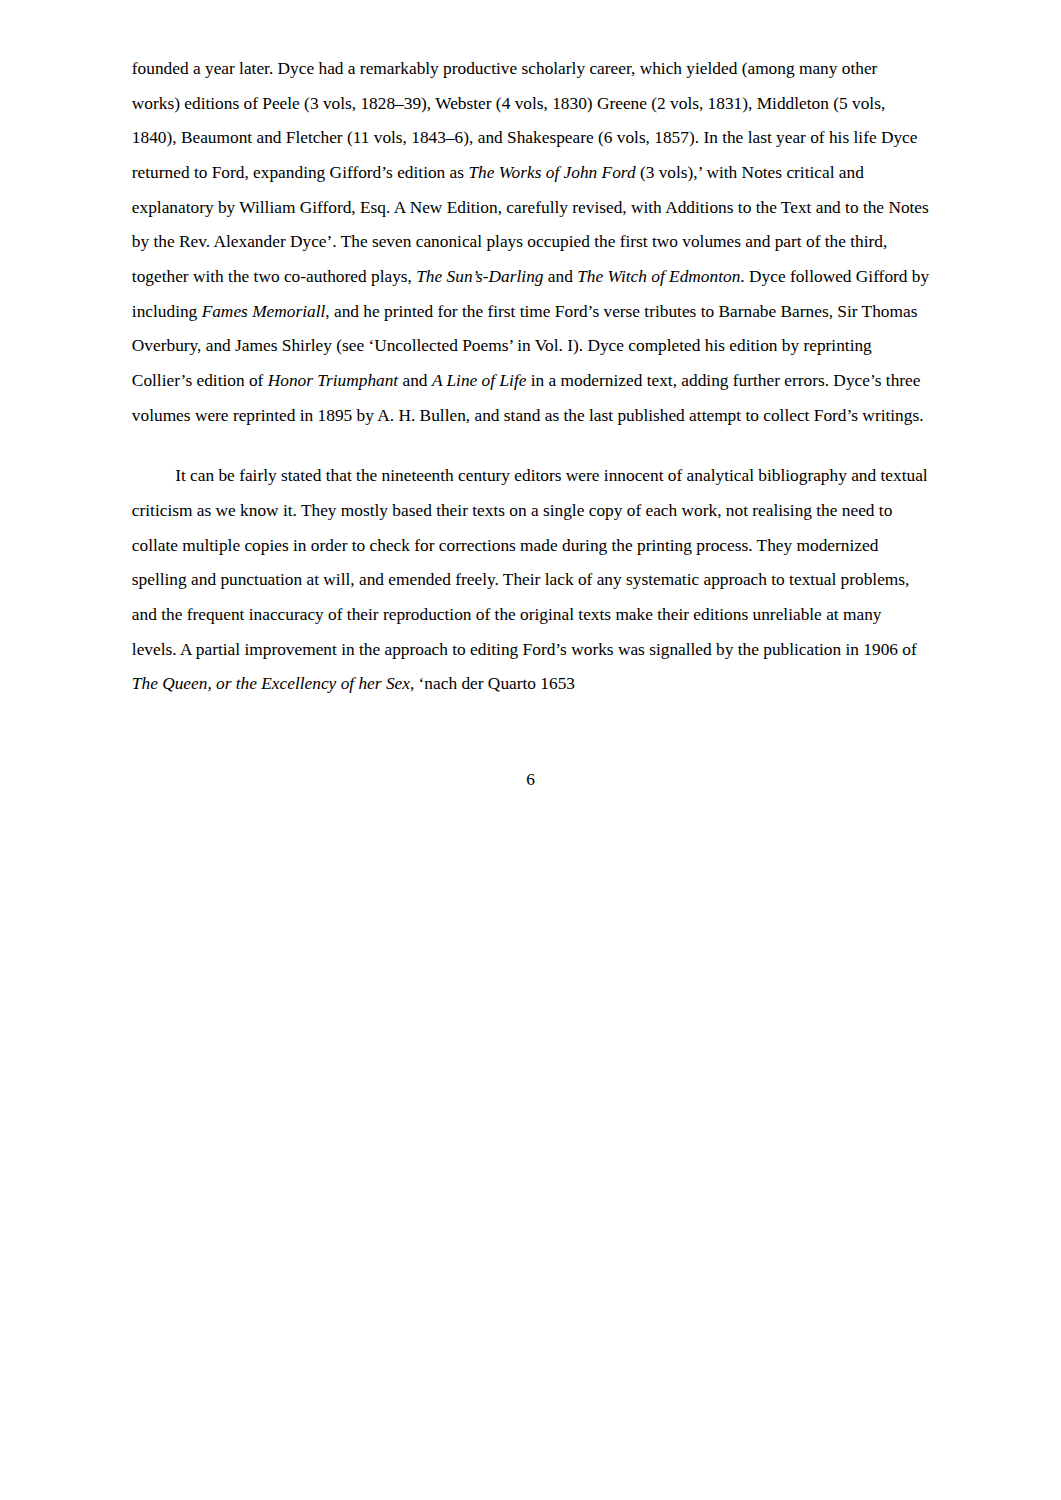founded a year later. Dyce had a remarkably productive scholarly career, which yielded (among many other works) editions of Peele (3 vols, 1828–39), Webster (4 vols, 1830) Greene (2 vols, 1831), Middleton (5 vols, 1840), Beaumont and Fletcher (11 vols, 1843–6), and Shakespeare (6 vols, 1857). In the last year of his life Dyce returned to Ford, expanding Gifford’s edition as The Works of John Ford (3 vols),’ with Notes critical and explanatory by William Gifford, Esq. A New Edition, carefully revised, with Additions to the Text and to the Notes by the Rev. Alexander Dyce’. The seven canonical plays occupied the first two volumes and part of the third, together with the two co-authored plays, The Sun’s-Darling and The Witch of Edmonton. Dyce followed Gifford by including Fames Memoriall, and he printed for the first time Ford’s verse tributes to Barnabe Barnes, Sir Thomas Overbury, and James Shirley (see ‘Uncollected Poems’ in Vol. I). Dyce completed his edition by reprinting Collier’s edition of Honor Triumphant and A Line of Life in a modernized text, adding further errors. Dyce’s three volumes were reprinted in 1895 by A. H. Bullen, and stand as the last published attempt to collect Ford’s writings.
It can be fairly stated that the nineteenth century editors were innocent of analytical bibliography and textual criticism as we know it. They mostly based their texts on a single copy of each work, not realising the need to collate multiple copies in order to check for corrections made during the printing process. They modernized spelling and punctuation at will, and emended freely. Their lack of any systematic approach to textual problems, and the frequent inaccuracy of their reproduction of the original texts make their editions unreliable at many levels. A partial improvement in the approach to editing Ford’s works was signalled by the publication in 1906 of The Queen, or the Excellency of her Sex, ‘nach der Quarto 1653
6